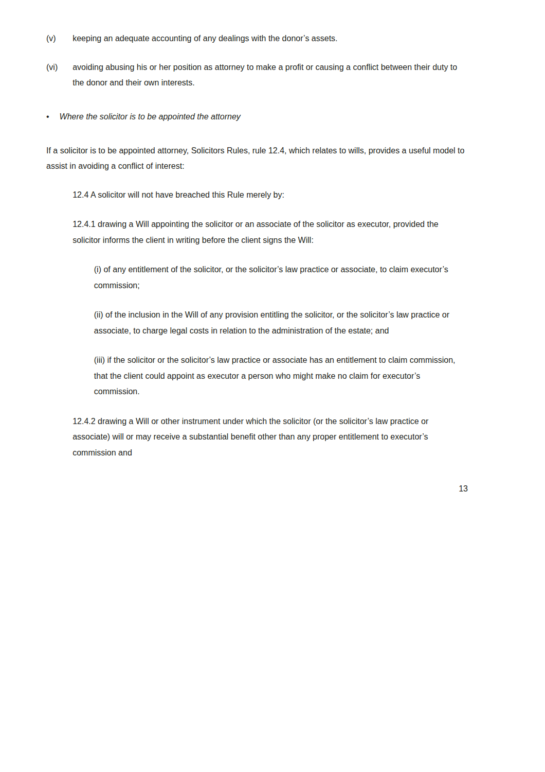(v) keeping an adequate accounting of any dealings with the donor’s assets.
(vi) avoiding abusing his or her position as attorney to make a profit or causing a conflict between their duty to the donor and their own interests.
Where the solicitor is to be appointed the attorney
If a solicitor is to be appointed attorney, Solicitors Rules, rule 12.4, which relates to wills, provides a useful model to assist in avoiding a conflict of interest:
12.4 A solicitor will not have breached this Rule merely by:
12.4.1 drawing a Will appointing the solicitor or an associate of the solicitor as executor, provided the solicitor informs the client in writing before the client signs the Will:
(i) of any entitlement of the solicitor, or the solicitor’s law practice or associate, to claim executor’s commission;
(ii) of the inclusion in the Will of any provision entitling the solicitor, or the solicitor’s law practice or associate, to charge legal costs in relation to the administration of the estate; and
(iii) if the solicitor or the solicitor’s law practice or associate has an entitlement to claim commission, that the client could appoint as executor a person who might make no claim for executor’s commission.
12.4.2 drawing a Will or other instrument under which the solicitor (or the solicitor’s law practice or associate) will or may receive a substantial benefit other than any proper entitlement to executor’s commission and
13